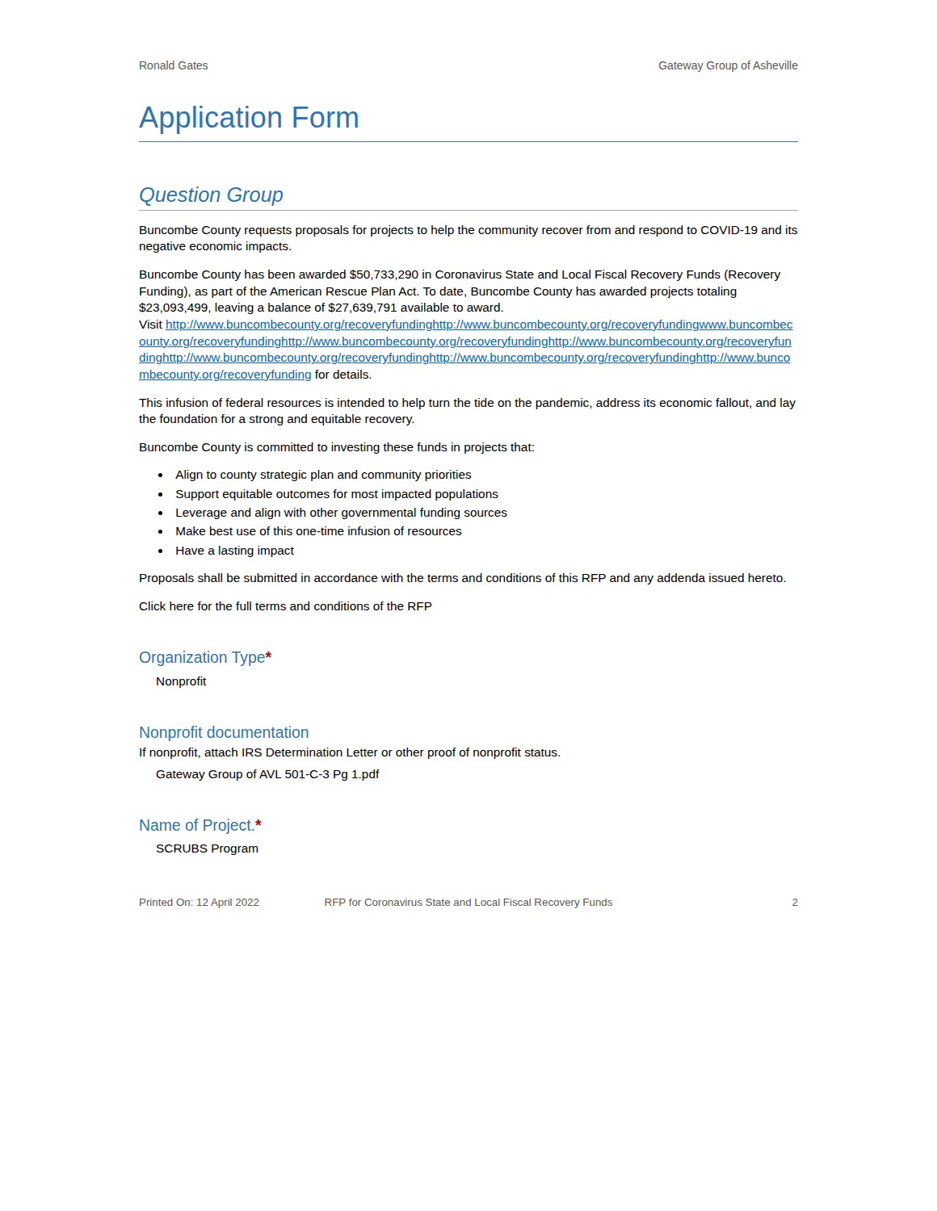Ronald Gates Gateway Group of Asheville
Application Form
Question Group
Buncombe County requests proposals for projects to help the community recover from and respond to COVID-19 and its negative economic impacts.
Buncombe County has been awarded $50,733,290 in Coronavirus State and Local Fiscal Recovery Funds (Recovery Funding), as part of the American Rescue Plan Act. To date, Buncombe County has awarded projects totaling $23,093,499, leaving a balance of $27,639,791 available to award.
Visit http://www.buncombecounty.org/recoveryfunding http://www.buncombecounty.org/recoveryfunding www.buncombecounty.org/recoveryfunding http://www.buncombecounty.org/recoveryfunding http://www.buncombecounty.org/recoveryfunding http://www.buncombecounty.org/recoveryfunding http://www.buncombecounty.org/recoveryfunding http://www.buncombecounty.org/recoveryfunding for details.
This infusion of federal resources is intended to help turn the tide on the pandemic, address its economic fallout, and lay the foundation for a strong and equitable recovery.
Buncombe County is committed to investing these funds in projects that:
Align to county strategic plan and community priorities
Support equitable outcomes for most impacted populations
Leverage and align with other governmental funding sources
Make best use of this one-time infusion of resources
Have a lasting impact
Proposals shall be submitted in accordance with the terms and conditions of this RFP and any addenda issued hereto.
Click here for the full terms and conditions of the RFP
Organization Type*
Nonprofit
Nonprofit documentation
If nonprofit, attach IRS Determination Letter or other proof of nonprofit status.
Gateway Group of AVL 501-C-3 Pg 1.pdf
Name of Project.*
SCRUBS Program
Printed On: 12 April 2022
RFP for Coronavirus State and Local Fiscal Recovery Funds
2